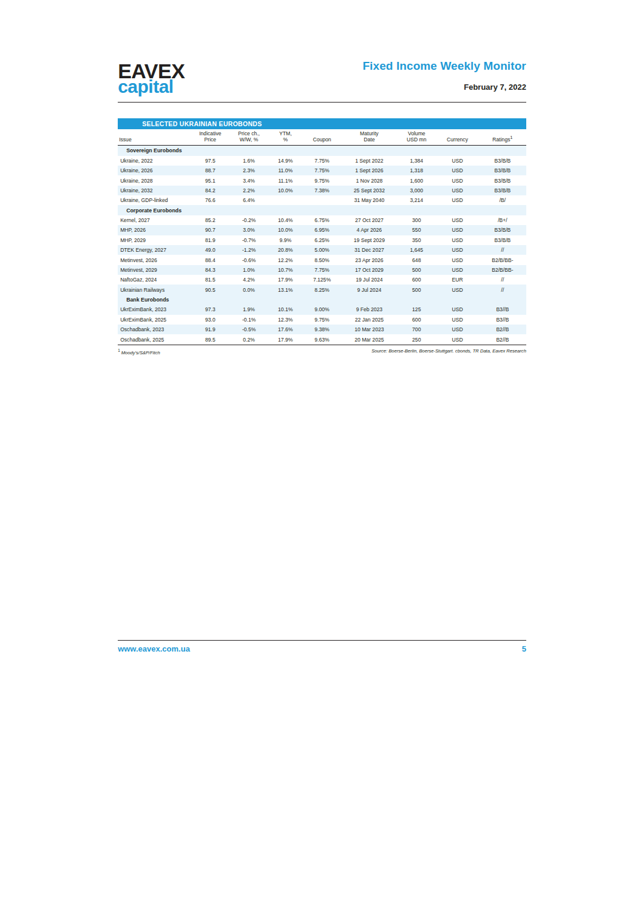EAVEX
capital
Fixed Income Weekly Monitor
February 7, 2022
SELECTED UKRAINIAN EUROBONDS
| Issue | Indicative Price | Price ch., W/W, % | YTM, % | Coupon | Maturity Date | Volume USD mn | Currency | Ratings 1 |
| --- | --- | --- | --- | --- | --- | --- | --- | --- |
| Sovereign Eurobonds |
| Ukraine, 2022 | 97.5 | 1.6% | 14.9% | 7.75% | 1 Sept 2022 | 1,384 | USD | B3/B/B |
| Ukraine, 2026 | 88.7 | 2.3% | 11.0% | 7.75% | 1 Sept 2026 | 1,318 | USD | B3/B/B |
| Ukraine, 2028 | 95.1 | 3.4% | 11.1% | 9.75% | 1 Nov 2028 | 1,600 | USD | B3/B/B |
| Ukraine, 2032 | 84.2 | 2.2% | 10.0% | 7.38% | 25 Sept 2032 | 3,000 | USD | B3/B/B |
| Ukraine, GDP-linked | 76.6 | 6.4% | | | 31 May 2040 | 3,214 | USD | /B/ |
| Corporate Eurobonds |
| Kernel, 2027 | 85.2 | -0.2% | 10.4% | 6.75% | 27 Oct 2027 | 300 | USD | /B+/ |
| MHP, 2026 | 90.7 | 3.0% | 10.0% | 6.95% | 4 Apr 2026 | 550 | USD | B3/B/B |
| MHP, 2029 | 81.9 | -0.7% | 9.9% | 6.25% | 19 Sept 2029 | 350 | USD | B3/B/B |
| DTEK Energy, 2027 | 49.0 | -1.2% | 20.8% | 5.00% | 31 Dec 2027 | 1,645 | USD | // |
| Metinvest, 2026 | 88.4 | -0.6% | 12.2% | 8.50% | 23 Apr 2026 | 648 | USD | B2/B/BB- |
| Metinvest, 2029 | 84.3 | 1.0% | 10.7% | 7.75% | 17 Oct 2029 | 500 | USD | B2/B/BB- |
| NaftoGaz, 2024 | 81.5 | 4.2% | 17.9% | 7.125% | 19 Jul 2024 | 600 | EUR | // |
| Ukrainian Railways | 90.5 | 0.0% | 13.1% | 8.25% | 9 Jul 2024 | 500 | USD | // |
| Bank Eurobonds |
| UkrEximBank, 2023 | 97.3 | 1.9% | 10.1% | 9.00% | 9 Feb 2023 | 125 | USD | B3//B |
| UkrEximBank, 2025 | 93.0 | -0.1% | 12.3% | 9.75% | 22 Jan 2025 | 600 | USD | B3//B |
| Oschadbank, 2023 | 91.9 | -0.5% | 17.6% | 9.38% | 10 Mar 2023 | 700 | USD | B2//B |
| Oschadbank, 2025 | 89.5 | 0.2% | 17.9% | 9.63% | 20 Mar 2025 | 250 | USD | B2//B |
1 Moody's/S&P/Fitch
Source: Boerse-Berlin, Boerse-Stuttgart. cbonds, TR Data, Eavex Research
www.eavex.com.ua
5